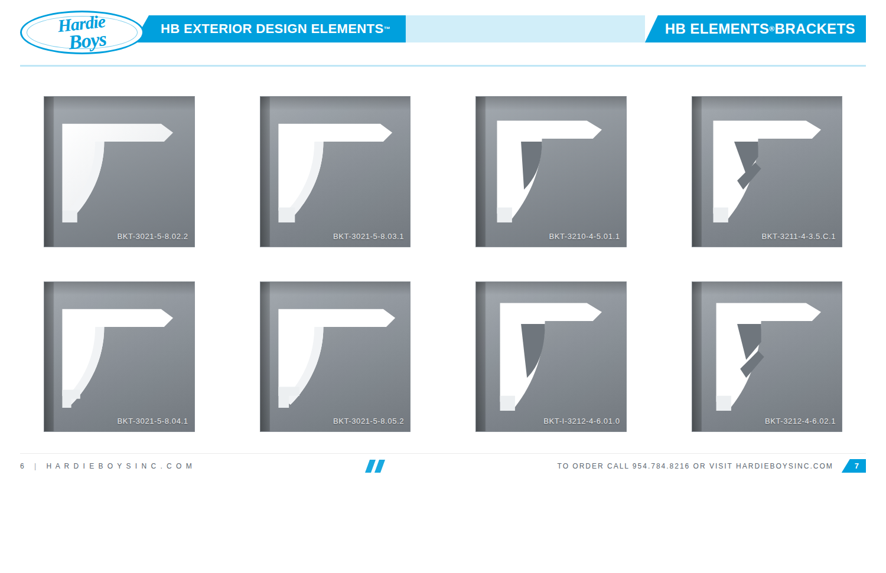Hardie Boys
™
HB Exterior Design Elements™
HB Elements® Brackets
BKT-3021-5-8.02.2
BKT-3021-5-8.03.1
BKT-3210-4-5.01.1
BKT-3211-4-3.5.C.1
BKT-3021-5-8.04.1
BKT-3021-5-8.05.2
BKT-I-3212-4-6.01.0
BKT-3212-4-6.02.1
6 | H A R D I E B O Y S I N C . C O M
TO ORDER CALL 954.784.8216 OR VISIT HARDIEBOYSINC.COM 7